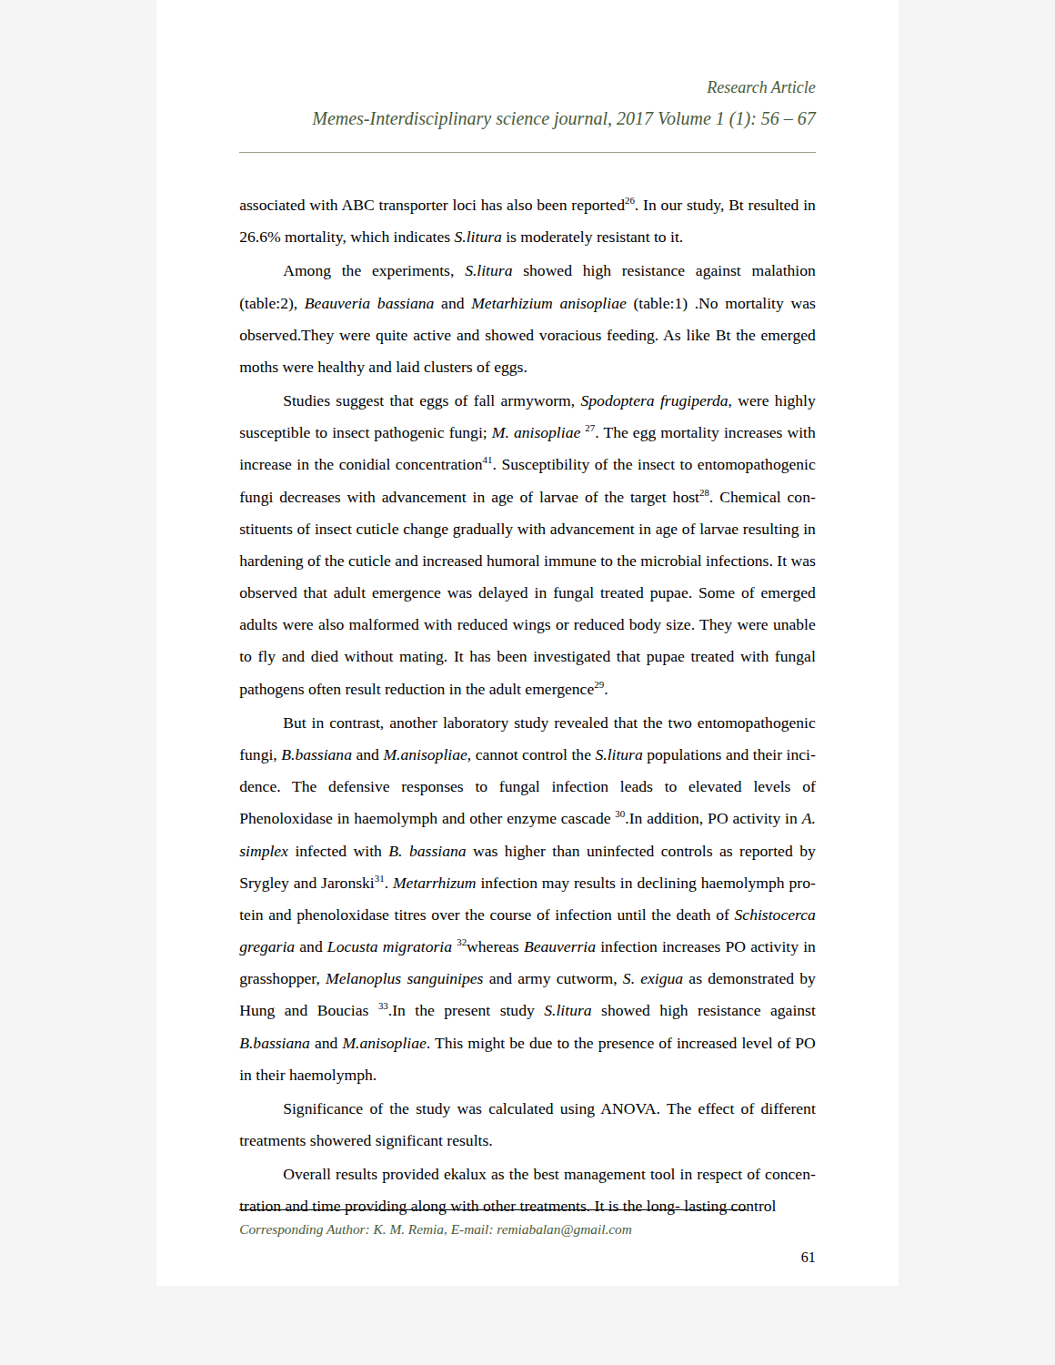Research Article
Memes-Interdisciplinary science journal, 2017 Volume 1 (1): 56 – 67
associated with ABC transporter loci has also been reported26. In our study, Bt resulted in 26.6% mortality, which indicates S.litura is moderately resistant to it.
Among the experiments, S.litura showed high resistance against malathion (table:2), Beauveria bassiana and Metarhizium anisopliae (table:1) .No mortality was observed.They were quite active and showed voracious feeding. As like Bt the emerged moths were healthy and laid clusters of eggs.
Studies suggest that eggs of fall armyworm, Spodoptera frugiperda, were highly susceptible to insect pathogenic fungi; M. anisopliae 27. The egg mortality increases with increase in the conidial concentration41. Susceptibility of the insect to entomopathogenic fungi decreases with advancement in age of larvae of the target host28. Chemical constituents of insect cuticle change gradually with advancement in age of larvae resulting in hardening of the cuticle and increased humoral immune to the microbial infections. It was observed that adult emergence was delayed in fungal treated pupae. Some of emerged adults were also malformed with reduced wings or reduced body size. They were unable to fly and died without mating. It has been investigated that pupae treated with fungal pathogens often result reduction in the adult emergence29.
But in contrast, another laboratory study revealed that the two entomopathogenic fungi, B.bassiana and M.anisopliae, cannot control the S.litura populations and their incidence. The defensive responses to fungal infection leads to elevated levels of Phenoloxidase in haemolymph and other enzyme cascade 30.In addition, PO activity in A. simplex infected with B. bassiana was higher than uninfected controls as reported by Srygley and Jaronski31. Metarrhizum infection may results in declining haemolymph protein and phenoloxidase titres over the course of infection until the death of Schistocerca gregaria and Locusta migratoria 32whereas Beauverria infection increases PO activity in grasshopper, Melanoplus sanguinipes and army cutworm, S. exigua as demonstrated by Hung and Boucias 33.In the present study S.litura showed high resistance against B.bassiana and M.anisopliae. This might be due to the presence of increased level of PO in their haemolymph.
Significance of the study was calculated using ANOVA. The effect of different treatments showered significant results.
Overall results provided ekalux as the best management tool in respect of concentration and time providing along with other treatments. It is the long- lasting control
Corresponding Author: K. M. Remia, E-mail: remiabalan@gmail.com
61